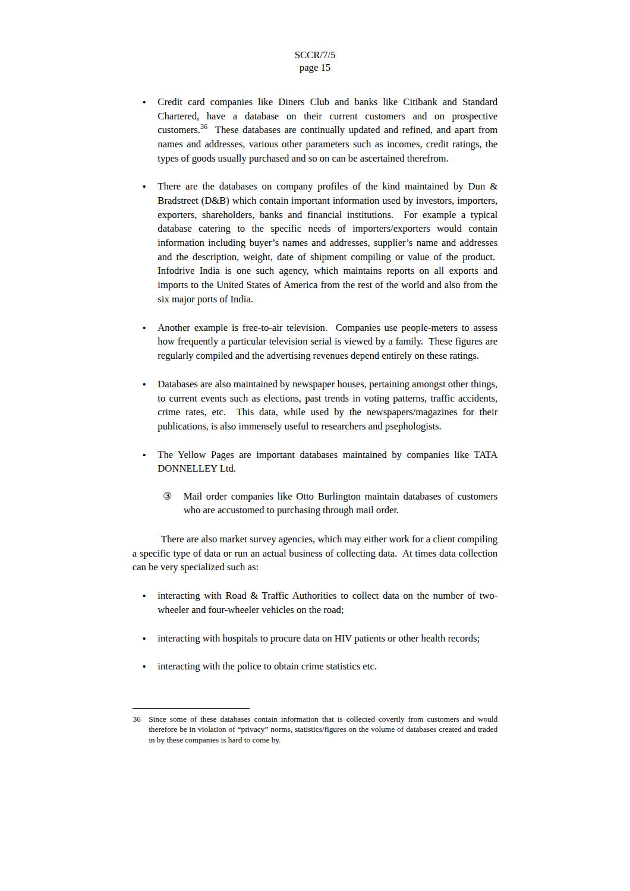SCCR/7/5
page 15
Credit card companies like Diners Club and banks like Citibank and Standard Chartered, have a database on their current customers and on prospective customers.36 These databases are continually updated and refined, and apart from names and addresses, various other parameters such as incomes, credit ratings, the types of goods usually purchased and so on can be ascertained therefrom.
There are the databases on company profiles of the kind maintained by Dun & Bradstreet (D&B) which contain important information used by investors, importers, exporters, shareholders, banks and financial institutions. For example a typical database catering to the specific needs of importers/exporters would contain information including buyer’s names and addresses, supplier’s name and addresses and the description, weight, date of shipment compiling or value of the product. Infodrive India is one such agency, which maintains reports on all exports and imports to the United States of America from the rest of the world and also from the six major ports of India.
Another example is free-to-air television. Companies use people-meters to assess how frequently a particular television serial is viewed by a family. These figures are regularly compiled and the advertising revenues depend entirely on these ratings.
Databases are also maintained by newspaper houses, pertaining amongst other things, to current events such as elections, past trends in voting patterns, traffic accidents, crime rates, etc. This data, while used by the newspapers/magazines for their publications, is also immensely useful to researchers and psephologists.
The Yellow Pages are important databases maintained by companies like TATA DONNELLEY Ltd.
Mail order companies like Otto Burlington maintain databases of customers who are accustomed to purchasing through mail order.
There are also market survey agencies, which may either work for a client compiling a specific type of data or run an actual business of collecting data. At times data collection can be very specialized such as:
interacting with Road & Traffic Authorities to collect data on the number of two-wheeler and four-wheeler vehicles on the road;
interacting with hospitals to procure data on HIV patients or other health records;
interacting with the police to obtain crime statistics etc.
36
Since some of these databases contain information that is collected covertly from customers and would therefore be in violation of “privacy” norms, statistics/figures on the volume of databases created and traded in by these companies is hard to come by.